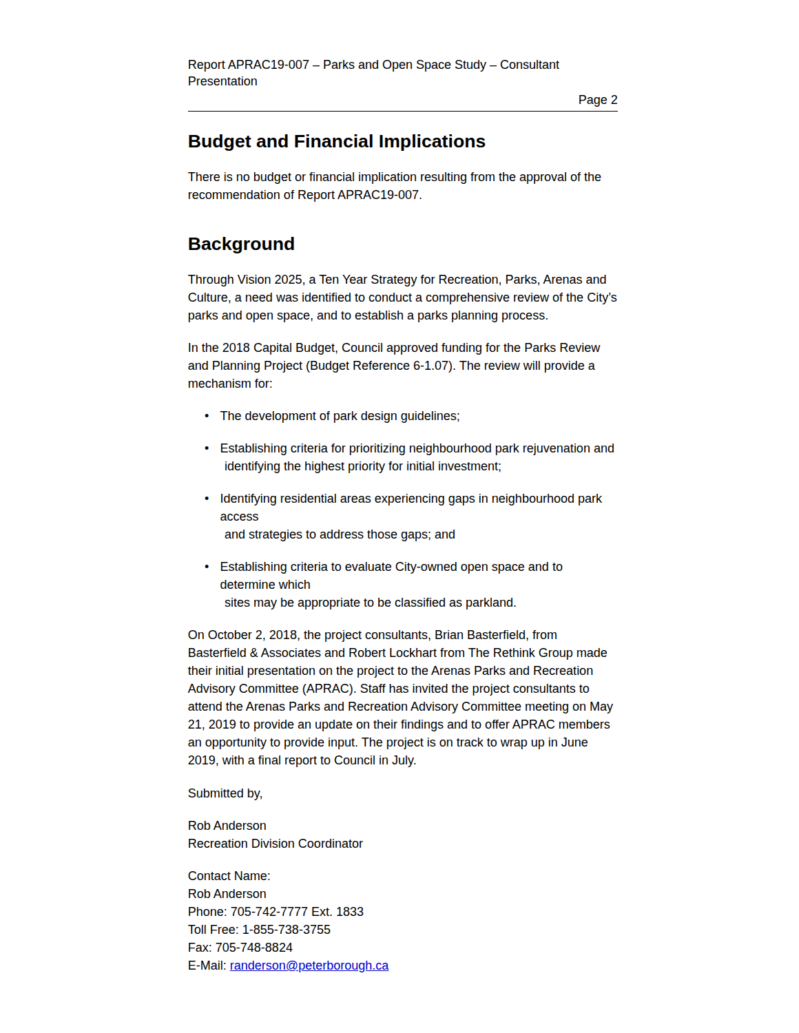Report APRAC19-007 – Parks and Open Space Study – Consultant Presentation Page 2
Budget and Financial Implications
There is no budget or financial implication resulting from the approval of the recommendation of Report APRAC19-007.
Background
Through Vision 2025, a Ten Year Strategy for Recreation, Parks, Arenas and Culture, a need was identified to conduct a comprehensive review of the City’s parks and open space, and to establish a parks planning process.
In the 2018 Capital Budget, Council approved funding for the Parks Review and Planning Project (Budget Reference 6-1.07). The review will provide a mechanism for:
The development of park design guidelines;
Establishing criteria for prioritizing neighbourhood park rejuvenation andidentifying the highest priority for initial investment;
Identifying residential areas experiencing gaps in neighbourhood park accessand strategies to address those gaps; and
Establishing criteria to evaluate City-owned open space and to determine whichsites may be appropriate to be classified as parkland.
On October 2, 2018, the project consultants, Brian Basterfield, from Basterfield & Associates and Robert Lockhart from The Rethink Group made their initial presentation on the project to the Arenas Parks and Recreation Advisory Committee (APRAC). Staff has invited the project consultants to attend the Arenas Parks and Recreation Advisory Committee meeting on May 21, 2019 to provide an update on their findings and to offer APRAC members an opportunity to provide input. The project is on track to wrap up in June 2019, with a final report to Council in July.
Submitted by,
Rob Anderson
Recreation Division Coordinator
Contact Name:
Rob Anderson
Phone: 705-742-7777 Ext. 1833
Toll Free: 1-855-738-3755
Fax: 705-748-8824
E-Mail: randerson@peterborough.ca